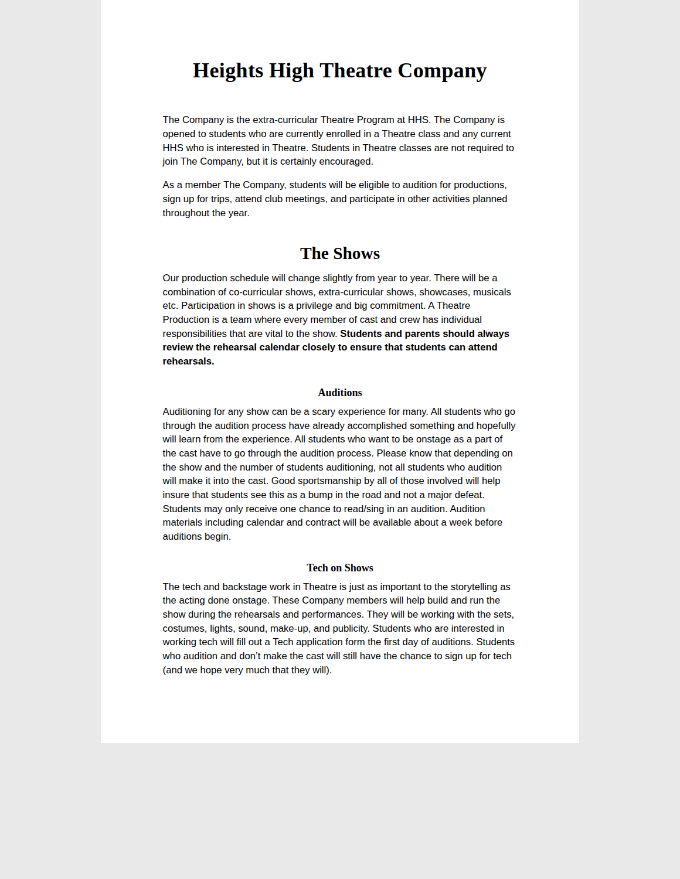Heights High Theatre Company
The Company is the extra-curricular Theatre Program at HHS. The Company is opened to students who are currently enrolled in a Theatre class and any current HHS who is interested in Theatre. Students in Theatre classes are not required to join The Company, but it is certainly encouraged.
As a member The Company, students will be eligible to audition for productions, sign up for trips, attend club meetings, and participate in other activities planned throughout the year.
The Shows
Our production schedule will change slightly from year to year. There will be a combination of co-curricular shows, extra-curricular shows, showcases, musicals etc. Participation in shows is a privilege and big commitment. A Theatre Production is a team where every member of cast and crew has individual responsibilities that are vital to the show. Students and parents should always review the rehearsal calendar closely to ensure that students can attend rehearsals.
Auditions
Auditioning for any show can be a scary experience for many. All students who go through the audition process have already accomplished something and hopefully will learn from the experience. All students who want to be onstage as a part of the cast have to go through the audition process. Please know that depending on the show and the number of students auditioning, not all students who audition will make it into the cast. Good sportsmanship by all of those involved will help insure that students see this as a bump in the road and not a major defeat. Students may only receive one chance to read/sing in an audition. Audition materials including calendar and contract will be available about a week before auditions begin.
Tech on Shows
The tech and backstage work in Theatre is just as important to the storytelling as the acting done onstage. These Company members will help build and run the show during the rehearsals and performances. They will be working with the sets, costumes, lights, sound, make-up, and publicity. Students who are interested in working tech will fill out a Tech application form the first day of auditions. Students who audition and don’t make the cast will still have the chance to sign up for tech (and we hope very much that they will).